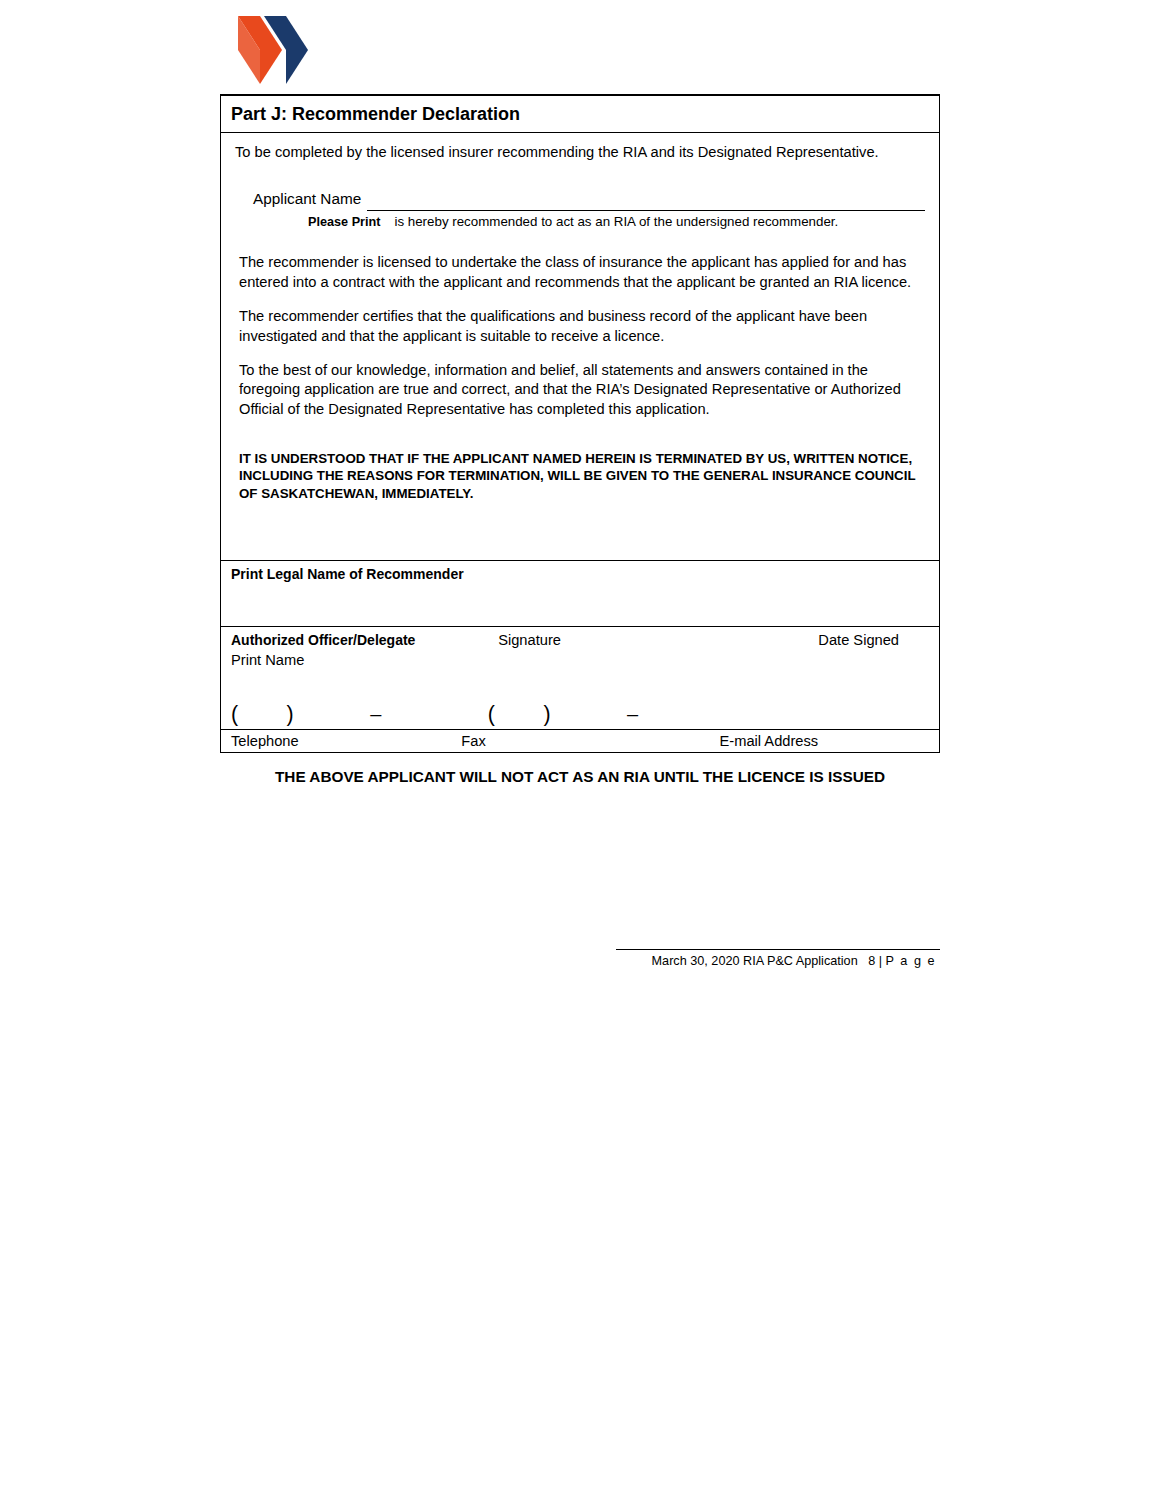Part J: Recommender Declaration
To be completed by the licensed insurer recommending the RIA and its Designated Representative.
Applicant Name
Please Print is hereby recommended to act as an RIA of the undersigned recommender.
The recommender is licensed to undertake the class of insurance the applicant has applied for and has entered into a contract with the applicant and recommends that the applicant be granted an RIA licence.
The recommender certifies that the qualifications and business record of the applicant have been investigated and that the applicant is suitable to receive a licence.
To the best of our knowledge, information and belief, all statements and answers contained in the foregoing application are true and correct, and that the RIA’s Designated Representative or Authorized Official of the Designated Representative has completed this application.
IT IS UNDERSTOOD THAT IF THE APPLICANT NAMED HEREIN IS TERMINATED BY US, WRITTEN NOTICE, INCLUDING THE REASONS FOR TERMINATION, WILL BE GIVEN TO THE GENERAL INSURANCE COUNCIL OF SASKATCHEWAN, IMMEDIATELY.
Print Legal Name of Recommender
Authorized Officer/Delegate
Signature
Date Signed
Print Name
( ) – ( ) –
Telephone
Fax
E-mail Address
THE ABOVE APPLICANT WILL NOT ACT AS AN RIA UNTIL THE LICENCE IS ISSUED
March 30, 2020 RIA P&C Application 8 | P a g e